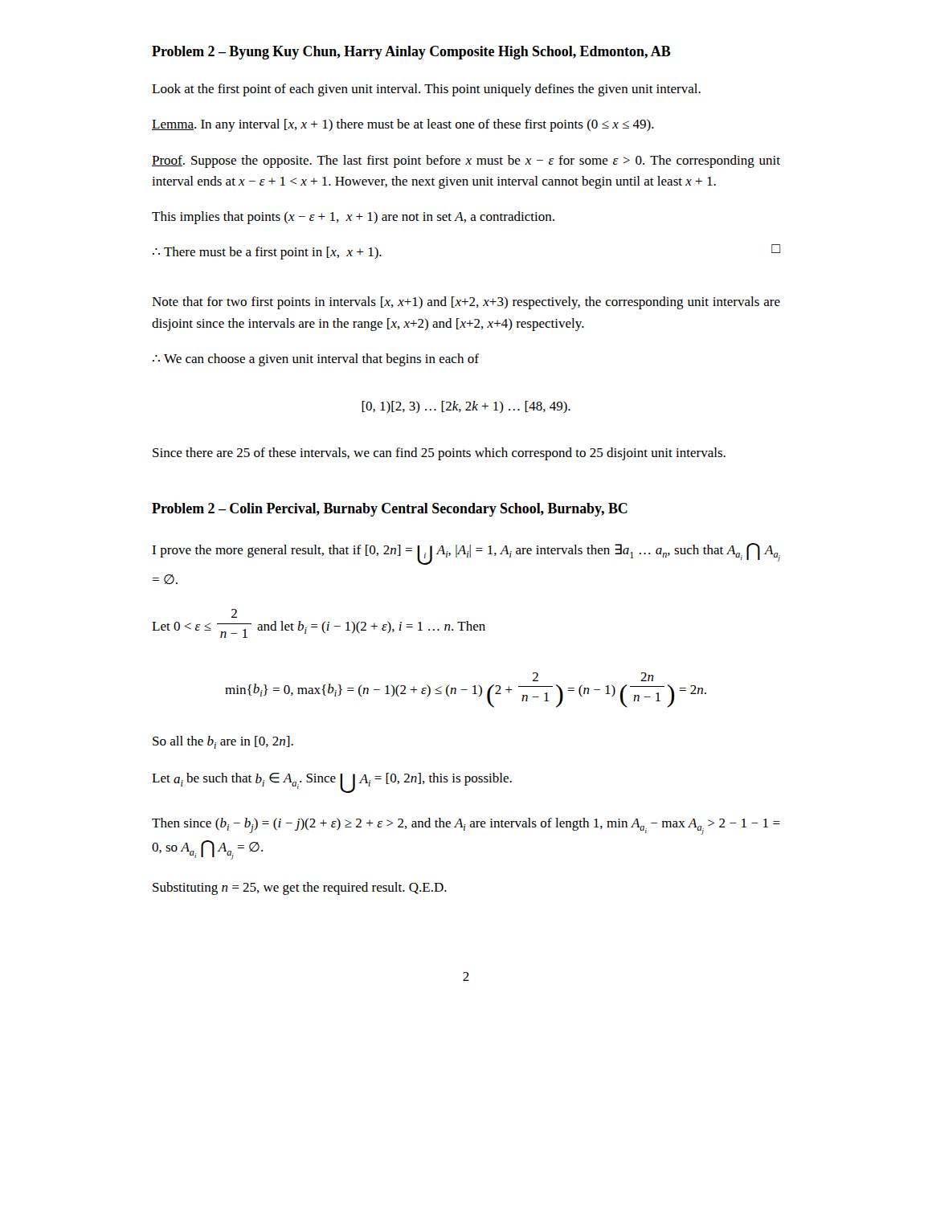Problem 2 – Byung Kuy Chun, Harry Ainlay Composite High School, Edmonton, AB
Look at the first point of each given unit interval. This point uniquely defines the given unit interval.
Lemma. In any interval [x, x + 1) there must be at least one of these first points (0 ≤ x ≤ 49).
Proof. Suppose the opposite. The last first point before x must be x − ε for some ε > 0. The corresponding unit interval ends at x − ε + 1 < x + 1. However, the next given unit interval cannot begin until at least x + 1.
This implies that points (x − ε + 1, x + 1) are not in set A, a contradiction.
∴ There must be a first point in [x, x + 1). □
Note that for two first points in intervals [x, x+1) and [x+2, x+3) respectively, the corresponding unit intervals are disjoint since the intervals are in the range [x, x+2) and [x+2, x+4) respectively.
∴ We can choose a given unit interval that begins in each of
[0, 1)[2, 3) … [2k, 2k + 1) … [48, 49).
Since there are 25 of these intervals, we can find 25 points which correspond to 25 disjoint unit intervals.
Problem 2 – Colin Percival, Burnaby Central Secondary School, Burnaby, BC
I prove the more general result, that if [0, 2n] = ⋃i Ai, |Ai| = 1, Ai are intervals then ∃a1 … an, such that Aai ⋂ Aaj = ∅.
Let 0 < ε ≤ 2 n − 1 and let bi = (i − 1)(2 + ε), i = 1 … n. Then
min{bi} = 0, max{bi} = (n − 1)(2 + ε) ≤ (n − 1) (2 + 2 n − 1) = (n − 1) (2n n − 1) = 2n.
So all the bi are in [0, 2n].
Let ai be such that bi ∈ Aai. Since ⋃ Ai = [0, 2n], this is possible.
Then since (bi − bj) = (i − j)(2 + ε) ≥ 2 + ε > 2, and the Ai are intervals of length 1, min Aai − max Aaj > 2 − 1 − 1 = 0, so Aai ⋂ Aaj = ∅.
Substituting n = 25, we get the required result. Q.E.D.
2